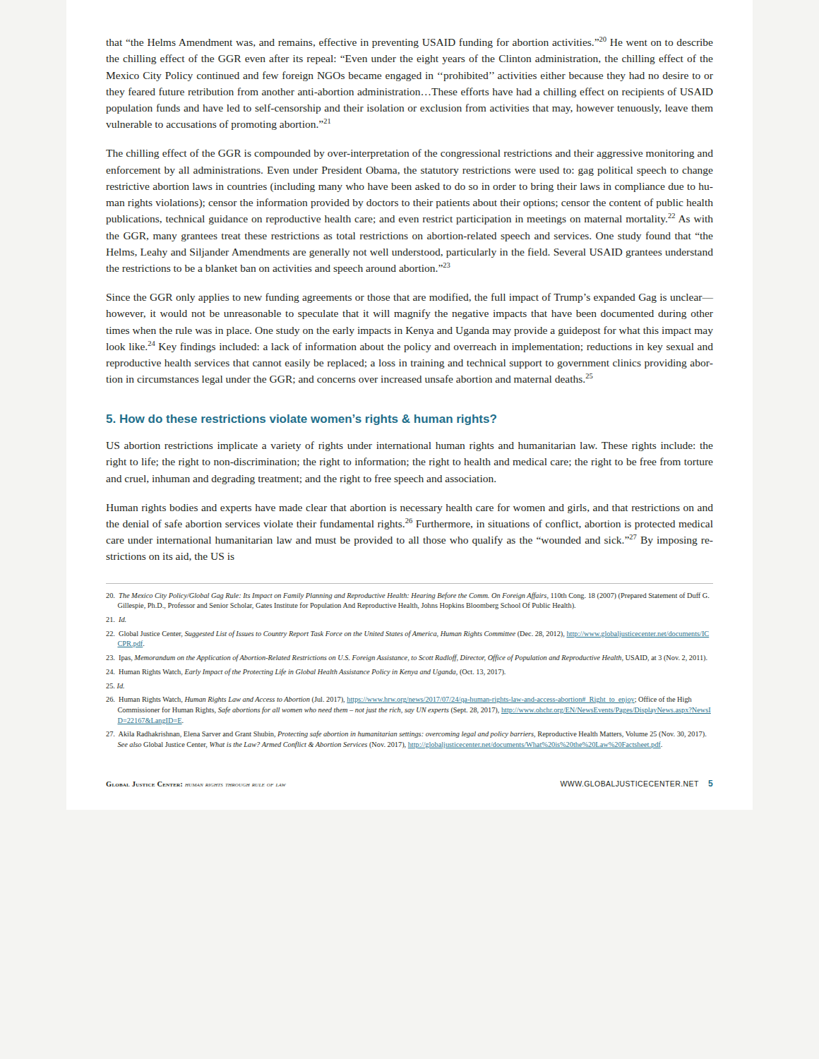that “the Helms Amendment was, and remains, effective in preventing USAID funding for abortion activities.”20 He went on to describe the chilling effect of the GGR even after its repeal: “Even under the eight years of the Clinton administration, the chilling effect of the Mexico City Policy continued and few foreign NGOs became engaged in ‘‘prohibited’’ activities either because they had no desire to or they feared future retribution from another anti-abortion administration…These efforts have had a chilling effect on recipients of USAID population funds and have led to self-censorship and their isolation or exclusion from activities that may, however tenuously, leave them vulnerable to accusations of promoting abortion.”21
The chilling effect of the GGR is compounded by over-interpretation of the congressional restrictions and their aggressive monitoring and enforcement by all administrations. Even under President Obama, the statutory restrictions were used to: gag political speech to change restrictive abortion laws in countries (including many who have been asked to do so in order to bring their laws in compliance due to human rights violations); censor the information provided by doctors to their patients about their options; censor the content of public health publications, technical guidance on reproductive health care; and even restrict participation in meetings on maternal mortality.22 As with the GGR, many grantees treat these restrictions as total restrictions on abortion-related speech and services. One study found that “the Helms, Leahy and Siljander Amendments are generally not well understood, particularly in the field. Several USAID grantees understand the restrictions to be a blanket ban on activities and speech around abortion.”23
Since the GGR only applies to new funding agreements or those that are modified, the full impact of Trump’s expanded Gag is unclear—however, it would not be unreasonable to speculate that it will magnify the negative impacts that have been documented during other times when the rule was in place. One study on the early impacts in Kenya and Uganda may provide a guidepost for what this impact may look like.24 Key findings included: a lack of information about the policy and overreach in implementation; reductions in key sexual and reproductive health services that cannot easily be replaced; a loss in training and technical support to government clinics providing abortion in circumstances legal under the GGR; and concerns over increased unsafe abortion and maternal deaths.25
5. How do these restrictions violate women’s rights & human rights?
US abortion restrictions implicate a variety of rights under international human rights and humanitarian law. These rights include: the right to life; the right to non-discrimination; the right to information; the right to health and medical care; the right to be free from torture and cruel, inhuman and degrading treatment; and the right to free speech and association.
Human rights bodies and experts have made clear that abortion is necessary health care for women and girls, and that restrictions on and the denial of safe abortion services violate their fundamental rights.26 Furthermore, in situations of conflict, abortion is protected medical care under international humanitarian law and must be provided to all those who qualify as the “wounded and sick.”27 By imposing restrictions on its aid, the US is
20. The Mexico City Policy/Global Gag Rule: Its Impact on Family Planning and Reproductive Health: Hearing Before the Comm. On Foreign Affairs, 110th Cong. 18 (2007) (Prepared Statement of Duff G. Gillespie, Ph.D., Professor and Senior Scholar, Gates Institute for Population And Reproductive Health, Johns Hopkins Bloomberg School Of Public Health).
21. Id.
22. Global Justice Center, Suggested List of Issues to Country Report Task Force on the United States of America, Human Rights Committee (Dec. 28, 2012), http://www.globaljusticecenter.net/documents/ICCPR.pdf.
23. Ipas, Memorandum on the Application of Abortion-Related Restrictions on U.S. Foreign Assistance, to Scott Radloff, Director, Office of Population and Reproductive Health, USAID, at 3 (Nov. 2, 2011).
24. Human Rights Watch, Early Impact of the Protecting Life in Global Health Assistance Policy in Kenya and Uganda, (Oct. 13, 2017).
25. Id.
26. Human Rights Watch, Human Rights Law and Access to Abortion (Jul. 2017), https://www.hrw.org/news/2017/07/24/qa-human-rights-law-and-access-abortion#_Right_to_enjoy; Office of the High Commissioner for Human Rights, Safe abortions for all women who need them – not just the rich, say UN experts (Sept. 28, 2017), http://www.ohchr.org/EN/NewsEvents/Pages/DisplayNews.aspx?NewsID=22167&LangID=E.
27. Akila Radhakrishnan, Elena Sarver and Grant Shubin, Protecting safe abortion in humanitarian settings: overcoming legal and policy barriers, Reproductive Health Matters, Volume 25 (Nov. 30, 2017). See also Global Justice Center, What is the Law? Armed Conflict & Abortion Services (Nov. 2017), http://globaljusticecenter.net/documents/What%20is%20the%20Law%20Factsheet.pdf.
Global Justice Center: human rights through rule of law
WWW.GLOBALJUSTICECENTER.NET 5